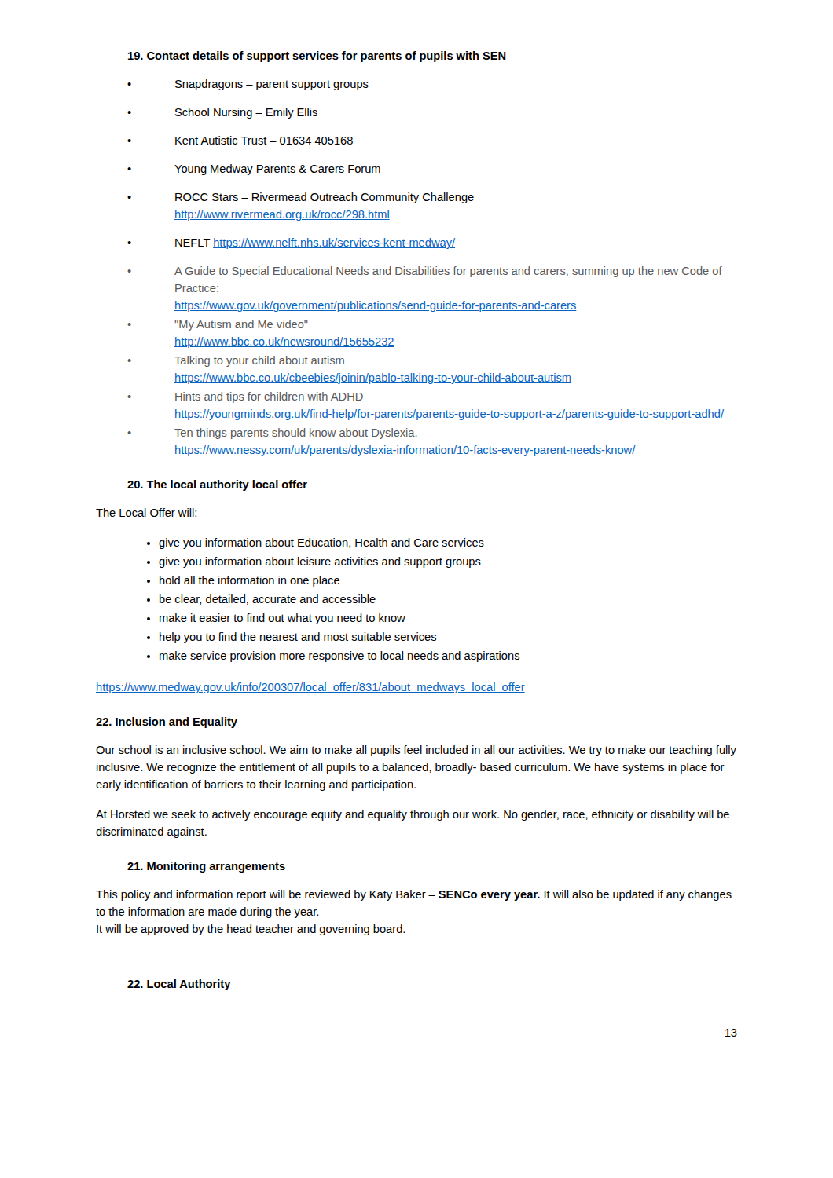19. Contact details of support services for parents of pupils with SEN
Snapdragons – parent support groups
School Nursing – Emily Ellis
Kent Autistic Trust – 01634 405168
Young Medway Parents & Carers Forum
ROCC Stars – Rivermead Outreach Community Challenge
http://www.rivermead.org.uk/rocc/298.html
NEFLT https://www.nelft.nhs.uk/services-kent-medway/
A Guide to Special Educational Needs and Disabilities for parents and carers, summing up the new Code of Practice:
https://www.gov.uk/government/publications/send-guide-for-parents-and-carers
"My Autism and Me video"
http://www.bbc.co.uk/newsround/15655232
Talking to your child about autism
https://www.bbc.co.uk/cbeebies/joinin/pablo-talking-to-your-child-about-autism
Hints and tips for children with ADHD
https://youngminds.org.uk/find-help/for-parents/parents-guide-to-support-a-z/parents-guide-to-support-adhd/
Ten things parents should know about Dyslexia.
https://www.nessy.com/uk/parents/dyslexia-information/10-facts-every-parent-needs-know/
20. The local authority local offer
The Local Offer will:
give you information about Education, Health and Care services
give you information about leisure activities and support groups
hold all the information in one place
be clear, detailed, accurate and accessible
make it easier to find out what you need to know
help you to find the nearest and most suitable services
make service provision more responsive to local needs and aspirations
https://www.medway.gov.uk/info/200307/local_offer/831/about_medways_local_offer
22. Inclusion and Equality
Our school is an inclusive school. We aim to make all pupils feel included in all our activities. We try to make our teaching fully inclusive. We recognize the entitlement of all pupils to a balanced, broadly- based curriculum. We have systems in place for early identification of barriers to their learning and participation.
At Horsted we seek to actively encourage equity and equality through our work. No gender, race, ethnicity or disability will be discriminated against.
21. Monitoring arrangements
This policy and information report will be reviewed by Katy Baker – SENCo every year. It will also be updated if any changes to the information are made during the year.
It will be approved by the head teacher and governing board.
22. Local Authority
13